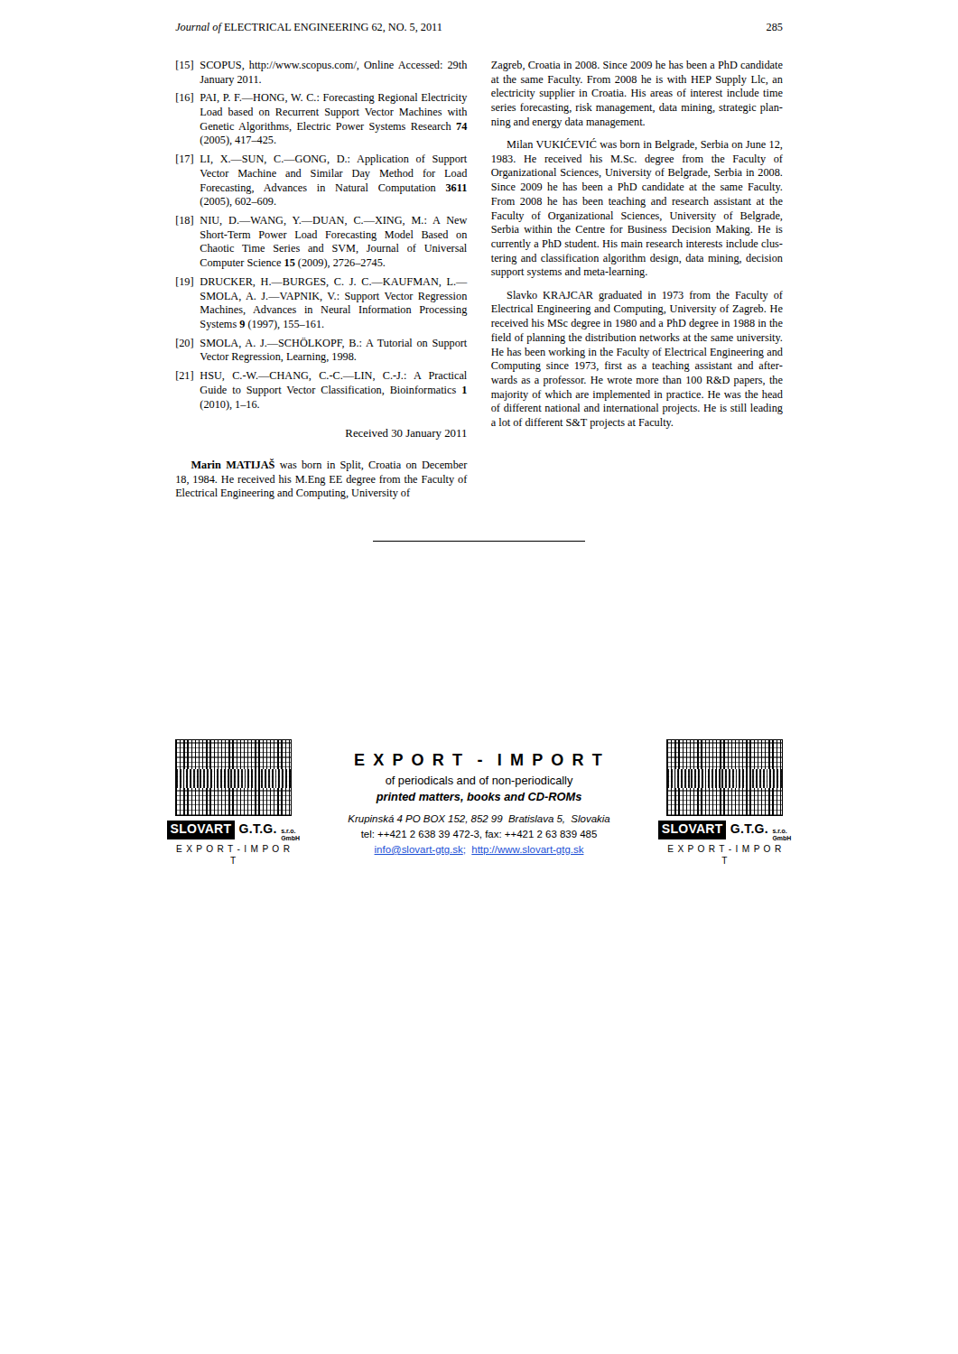Journal of ELECTRICAL ENGINEERING 62, NO. 5, 2011
285
[15] SCOPUS, http://www.scopus.com/, Online Accessed: 29th January 2011.
[16] PAI, P. F.—HONG, W. C.: Forecasting Regional Electricity Load based on Recurrent Support Vector Machines with Genetic Algorithms, Electric Power Systems Research 74 (2005), 417–425.
[17] LI, X.—SUN, C.—GONG, D.: Application of Support Vector Machine and Similar Day Method for Load Forecasting, Advances in Natural Computation 3611 (2005), 602–609.
[18] NIU, D.—WANG, Y.—DUAN, C.—XING, M.: A New Short-Term Power Load Forecasting Model Based on Chaotic Time Series and SVM, Journal of Universal Computer Science 15 (2009), 2726–2745.
[19] DRUCKER, H.—BURGES, C. J. C.—KAUFMAN, L.—SMOLA, A. J.—VAPNIK, V.: Support Vector Regression Machines, Advances in Neural Information Processing Systems 9 (1997), 155–161.
[20] SMOLA, A. J.—SCHÖLKOPF, B.: A Tutorial on Support Vector Regression, Learning, 1998.
[21] HSU, C.-W.—CHANG, C.-C.—LIN, C.-J.: A Practical Guide to Support Vector Classification, Bioinformatics 1 (2010), 1–16.
Received 30 January 2011
Marin MATIJAŠ was born in Split, Croatia on December 18, 1984. He received his M.Eng EE degree from the Faculty of Electrical Engineering and Computing, University of
Zagreb, Croatia in 2008. Since 2009 he has been a PhD candidate at the same Faculty. From 2008 he is with HEP Supply Llc, an electricity supplier in Croatia. His areas of interest include time series forecasting, risk management, data mining, strategic planning and energy data management.
Milan VUKIĆEVIĆ was born in Belgrade, Serbia on June 12, 1983. He received his M.Sc. degree from the Faculty of Organizational Sciences, University of Belgrade, Serbia in 2008. Since 2009 he has been a PhD candidate at the same Faculty. From 2008 he has been teaching and research assistant at the Faculty of Organizational Sciences, University of Belgrade, Serbia within the Centre for Business Decision Making. He is currently a PhD student. His main research interests include clustering and classification algorithm design, data mining, decision support systems and meta-learning.
Slavko KRAJCAR graduated in 1973 from the Faculty of Electrical Engineering and Computing, University of Zagreb. He received his MSc degree in 1980 and a PhD degree in 1988 in the field of planning the distribution networks at the same university. He has been working in the Faculty of Electrical Engineering and Computing since 1973, first as a teaching assistant and afterwards as a professor. He wrote more than 100 R&D papers, the majority of which are implemented in practice. He was the head of different national and international projects. He is still leading a lot of different S&T projects at Faculty.
SLOVART G.T.G. s.r.o.
GmbH
E X P O R T - I M P O R T
E X P O R T - I M P O R T
of periodicals and of non-periodically
printed matters, books and CD-ROMs
Krupinská 4 PO BOX 152, 852 99 Bratislava 5, Slovakia
tel: ++421 2 638 39 472-3, fax: ++421 2 63 839 485
info@slovart-gtg.sk; http://www.slovart-gtg.sk
SLOVART G.T.G. s.r.o.
GmbH
E X P O R T - I M P O R T